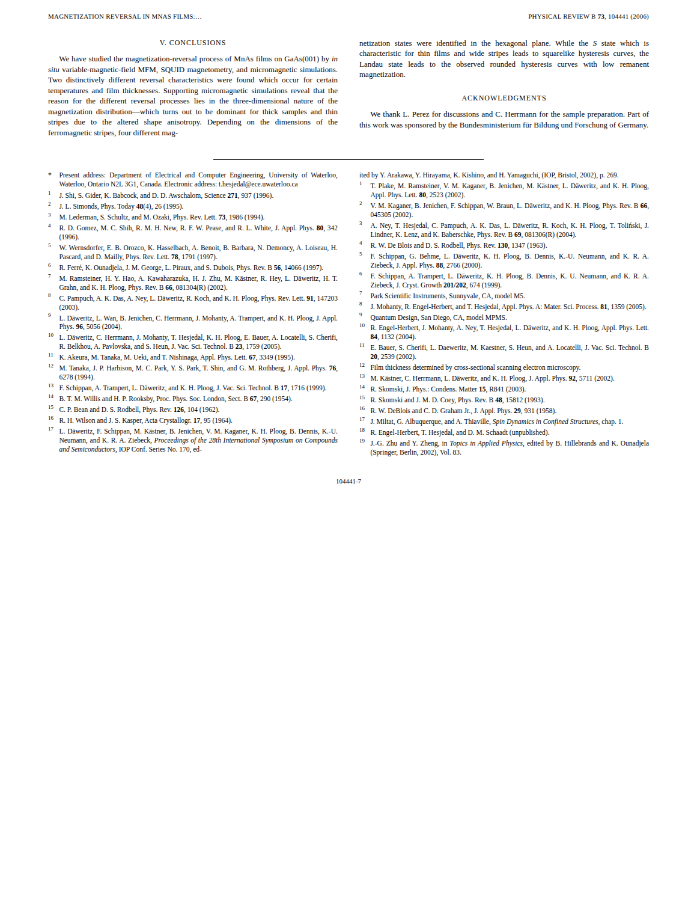Magnetization reversal in MnAs films:…
Physical Review B 73, 104441 (2006)
V. Conclusions
We have studied the magnetization-reversal process of MnAs films on GaAs(001) by in situ variable-magnetic-field MFM, SQUID magnetometry, and micromagnetic simulations. Two distinctively different reversal characteristics were found which occur for certain temperatures and film thicknesses. Supporting micromagnetic simulations reveal that the reason for the different reversal processes lies in the three-dimensional nature of the magnetization distribution—which turns out to be dominant for thick samples and thin stripes due to the altered shape anisotropy. Depending on the dimensions of the ferromagnetic stripes, four different mag-
netization states were identified in the hexagonal plane. While the S state which is characteristic for thin films and wide stripes leads to squarelike hysteresis curves, the Landau state leads to the observed rounded hysteresis curves with low remanent magnetization.
Acknowledgments
We thank L. Perez for discussions and C. Herrmann for the sample preparation. Part of this work was sponsored by the Bundesministerium für Bildung und Forschung of Germany.
Present address: Department of Electrical and Computer Engineering, University of Waterloo, Waterloo, Ontario N2L 3G1, Canada. Electronic address: t.hesjedal@ece.uwaterloo.ca
J. Shi, S. Gider, K. Babcock, and D. D. Awschalom, Science 271, 937 (1996).
J. L. Simonds, Phys. Today 48(4), 26 (1995).
M. Lederman, S. Schultz, and M. Ozaki, Phys. Rev. Lett. 73, 1986 (1994).
R. D. Gomez, M. C. Shih, R. M. H. New, R. F. W. Pease, and R. L. White, J. Appl. Phys. 80, 342 (1996).
W. Wernsdorfer, E. B. Orozco, K. Hasselbach, A. Benoit, B. Barbara, N. Demoncy, A. Loiseau, H. Pascard, and D. Mailly, Phys. Rev. Lett. 78, 1791 (1997).
R. Ferré, K. Ounadjela, J. M. George, L. Piraux, and S. Dubois, Phys. Rev. B 56, 14066 (1997).
M. Ramsteiner, H. Y. Hao, A. Kawaharazuka, H. J. Zhu, M. Kästner, R. Hey, L. Däweritz, H. T. Grahn, and K. H. Ploog, Phys. Rev. B 66, 081304(R) (2002).
C. Pampuch, A. K. Das, A. Ney, L. Däweritz, R. Koch, and K. H. Ploog, Phys. Rev. Lett. 91, 147203 (2003).
L. Däweritz, L. Wan, B. Jenichen, C. Herrmann, J. Mohanty, A. Trampert, and K. H. Ploog, J. Appl. Phys. 96, 5056 (2004).
L. Däweritz, C. Herrmann, J. Mohanty, T. Hesjedal, K. H. Ploog, E. Bauer, A. Locatelli, S. Cherifi, R. Belkhou, A. Pavlovska, and S. Heun, J. Vac. Sci. Technol. B 23, 1759 (2005).
K. Akeura, M. Tanaka, M. Ueki, and T. Nishinaga, Appl. Phys. Lett. 67, 3349 (1995).
M. Tanaka, J. P. Harbison, M. C. Park, Y. S. Park, T. Shin, and G. M. Rothberg, J. Appl. Phys. 76, 6278 (1994).
F. Schippan, A. Trampert, L. Däweritz, and K. H. Ploog, J. Vac. Sci. Technol. B 17, 1716 (1999).
B. T. M. Willis and H. P. Rooksby, Proc. Phys. Soc. London, Sect. B 67, 290 (1954).
C. P. Bean and D. S. Rodbell, Phys. Rev. 126, 104 (1962).
R. H. Wilson and J. S. Kasper, Acta Crystallogr. 17, 95 (1964).
L. Däweritz, F. Schippan, M. Kästner, B. Jenichen, V. M. Kaganer, K. H. Ploog, B. Dennis, K.-U. Neumann, and K. R. A. Ziebeck, Proceedings of the 28th International Symposium on Compounds and Semiconductors, IOP Conf. Series No. 170, ed-
ited by Y. Arakawa, Y. Hirayama, K. Kishino, and H. Yamaguchi, (IOP, Bristol, 2002), p. 269.
T. Plake, M. Ramsteiner, V. M. Kaganer, B. Jenichen, M. Kästner, L. Däweritz, and K. H. Ploog, Appl. Phys. Lett. 80, 2523 (2002).
V. M. Kaganer, B. Jenichen, F. Schippan, W. Braun, L. Däweritz, and K. H. Ploog, Phys. Rev. B 66, 045305 (2002).
A. Ney, T. Hesjedal, C. Pampuch, A. K. Das, L. Däweritz, R. Koch, K. H. Ploog, T. Toliński, J. Lindner, K. Lenz, and K. Baberschke, Phys. Rev. B 69, 081306(R) (2004).
R. W. De Blois and D. S. Rodbell, Phys. Rev. 130, 1347 (1963).
F. Schippan, G. Behme, L. Däweritz, K. H. Ploog, B. Dennis, K.-U. Neumann, and K. R. A. Ziebeck, J. Appl. Phys. 88, 2766 (2000).
F. Schippan, A. Trampert, L. Däweritz, K. H. Ploog, B. Dennis, K. U. Neumann, and K. R. A. Ziebeck, J. Cryst. Growth 201/202, 674 (1999).
Park Scientific Instruments, Sunnyvale, CA, model M5.
J. Mohanty, R. Engel-Herbert, and T. Hesjedal, Appl. Phys. A: Mater. Sci. Process. 81, 1359 (2005).
Quantum Design, San Diego, CA, model MPMS.
R. Engel-Herbert, J. Mohanty, A. Ney, T. Hesjedal, L. Däweritz, and K. H. Ploog, Appl. Phys. Lett. 84, 1132 (2004).
E. Bauer, S. Cherifi, L. Daeweritz, M. Kaestner, S. Heun, and A. Locatelli, J. Vac. Sci. Technol. B 20, 2539 (2002).
Film thickness determined by cross-sectional scanning electron microscopy.
M. Kästner, C. Herrmann, L. Däweritz, and K. H. Ploog, J. Appl. Phys. 92, 5711 (2002).
R. Skomski, J. Phys.: Condens. Matter 15, R841 (2003).
R. Skomski and J. M. D. Coey, Phys. Rev. B 48, 15812 (1993).
R. W. DeBlois and C. D. Graham Jr., J. Appl. Phys. 29, 931 (1958).
J. Miltat, G. Albuquerque, and A. Thiaville, Spin Dynamics in Confined Structures, chap. 1.
R. Engel-Herbert, T. Hesjedal, and D. M. Schaadt (unpublished).
J.-G. Zhu and Y. Zheng, in Topics in Applied Physics, edited by B. Hillebrands and K. Ounadjela (Springer, Berlin, 2002), Vol. 83.
104441-7